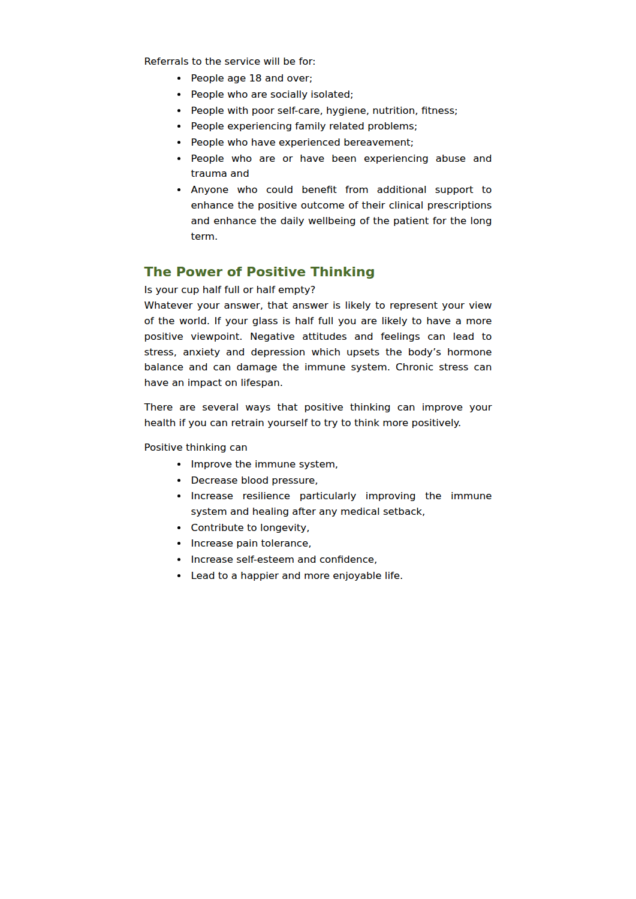Referrals to the service will be for:
People age 18 and over;
People who are socially isolated;
People with poor self-care, hygiene, nutrition, fitness;
People experiencing family related problems;
People who have experienced bereavement;
People who are or have been experiencing abuse and trauma and
Anyone who could benefit from additional support to enhance the positive outcome of their clinical prescriptions and enhance the daily wellbeing of the patient for the long term.
The Power of Positive Thinking
Is your cup half full or half empty?
Whatever your answer, that answer is likely to represent your view of the world. If your glass is half full you are likely to have a more positive viewpoint. Negative attitudes and feelings can lead to stress, anxiety and depression which upsets the body’s hormone balance and can damage the immune system. Chronic stress can have an impact on lifespan.
There are several ways that positive thinking can improve your health if you can retrain yourself to try to think more positively.
Positive thinking can
Improve the immune system,
Decrease blood pressure,
Increase resilience particularly improving the immune system and healing after any medical setback,
Contribute to longevity,
Increase pain tolerance,
Increase self-esteem and confidence,
Lead to a happier and more enjoyable life.